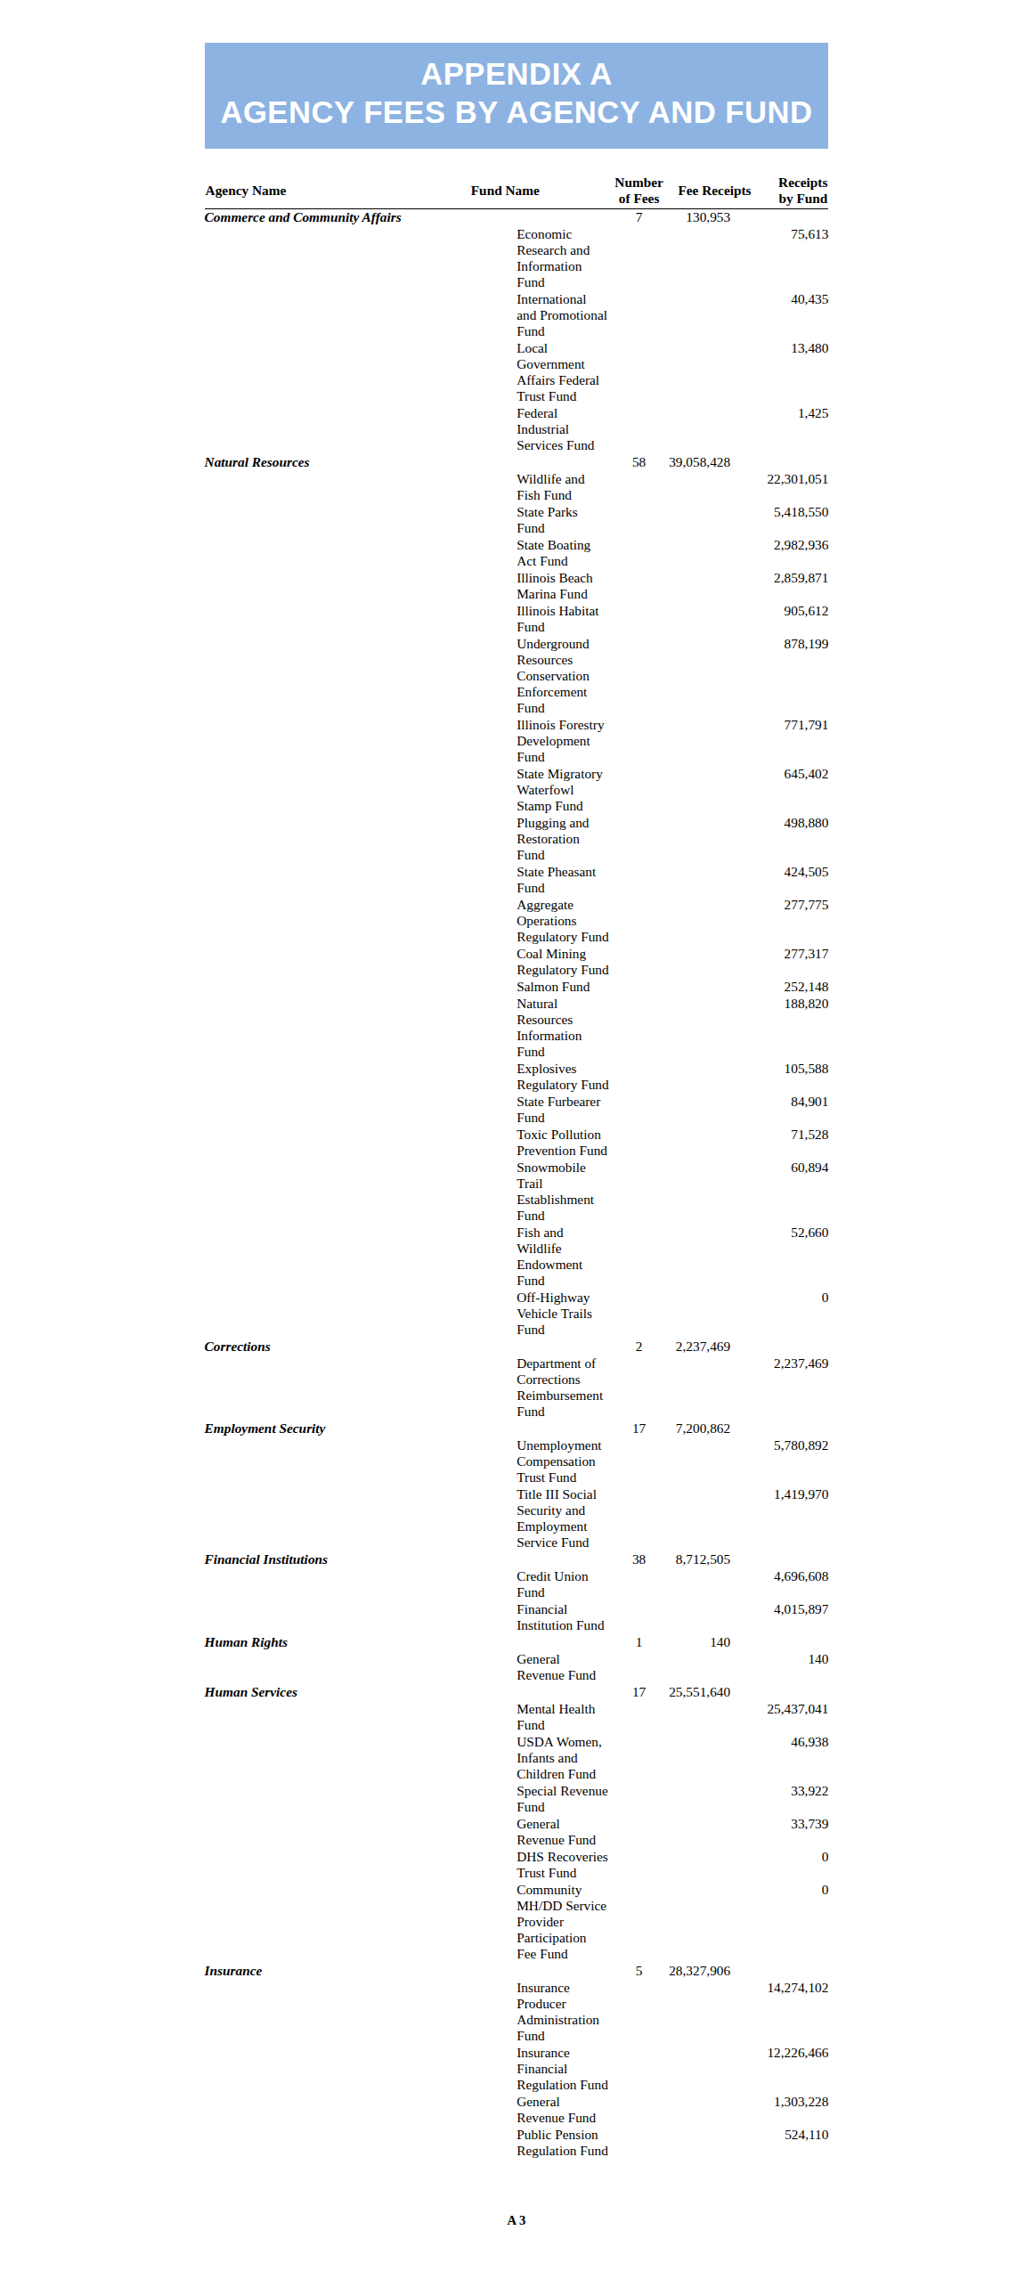APPENDIX A
AGENCY FEES BY AGENCY AND FUND
| Agency Name | Fund Name | Number of Fees | Fee Receipts | Receipts by Fund |
| --- | --- | --- | --- | --- |
| Commerce and Community Affairs | | 7 | 130,953 | |
| | Economic Research and Information Fund | | | 75,613 |
| | International and Promotional Fund | | | 40,435 |
| | Local Government Affairs Federal Trust Fund | | | 13,480 |
| | Federal Industrial Services Fund | | | 1,425 |
| Natural Resources | | 58 | 39,058,428 | |
| | Wildlife and Fish Fund | | | 22,301,051 |
| | State Parks Fund | | | 5,418,550 |
| | State Boating Act Fund | | | 2,982,936 |
| | Illinois Beach Marina Fund | | | 2,859,871 |
| | Illinois Habitat Fund | | | 905,612 |
| | Underground Resources Conservation Enforcement Fund | | | 878,199 |
| | Illinois Forestry Development Fund | | | 771,791 |
| | State Migratory Waterfowl Stamp Fund | | | 645,402 |
| | Plugging and Restoration Fund | | | 498,880 |
| | State Pheasant Fund | | | 424,505 |
| | Aggregate Operations Regulatory Fund | | | 277,775 |
| | Coal Mining Regulatory Fund | | | 277,317 |
| | Salmon Fund | | | 252,148 |
| | Natural Resources Information Fund | | | 188,820 |
| | Explosives Regulatory Fund | | | 105,588 |
| | State Furbearer Fund | | | 84,901 |
| | Toxic Pollution Prevention Fund | | | 71,528 |
| | Snowmobile Trail Establishment Fund | | | 60,894 |
| | Fish and Wildlife Endowment Fund | | | 52,660 |
| | Off-Highway Vehicle Trails Fund | | | 0 |
| Corrections | | 2 | 2,237,469 | |
| | Department of Corrections Reimbursement Fund | | | 2,237,469 |
| Employment Security | | 17 | 7,200,862 | |
| | Unemployment Compensation Trust Fund | | | 5,780,892 |
| | Title III Social Security and Employment Service Fund | | | 1,419,970 |
| Financial Institutions | | 38 | 8,712,505 | |
| | Credit Union Fund | | | 4,696,608 |
| | Financial Institution Fund | | | 4,015,897 |
| Human Rights | | 1 | 140 | |
| | General Revenue Fund | | | 140 |
| Human Services | | 17 | 25,551,640 | |
| | Mental Health Fund | | | 25,437,041 |
| | USDA Women, Infants and Children Fund | | | 46,938 |
| | Special Revenue Fund | | | 33,922 |
| | General Revenue Fund | | | 33,739 |
| | DHS Recoveries Trust Fund | | | 0 |
| | Community MH/DD Service Provider Participation Fee Fund | | | 0 |
| Insurance | | 5 | 28,327,906 | |
| | Insurance Producer Administration Fund | | | 14,274,102 |
| | Insurance Financial Regulation Fund | | | 12,226,466 |
| | General Revenue Fund | | | 1,303,228 |
| | Public Pension Regulation Fund | | | 524,110 |
A 3